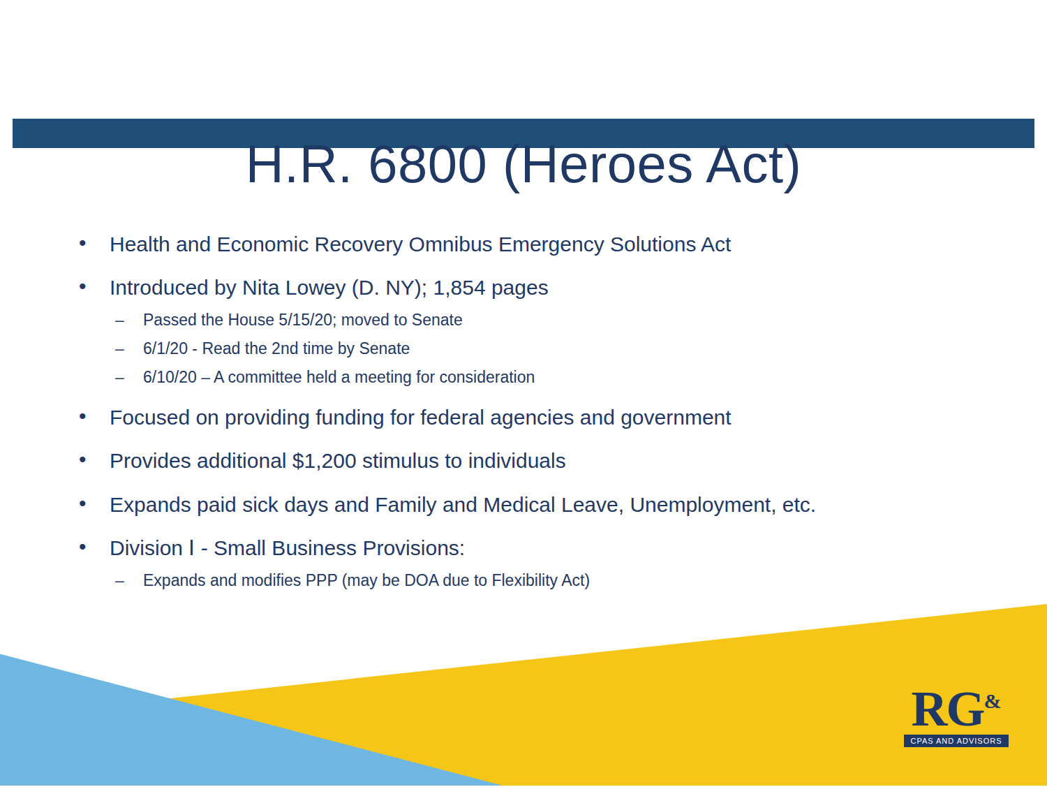H.R. 6800 (Heroes Act)
Health and Economic Recovery Omnibus Emergency Solutions Act
Introduced by Nita Lowey (D. NY); 1,854 pages
Passed the House 5/15/20; moved to Senate
6/1/20 - Read the 2nd time by Senate
6/10/20 – A committee held a meeting for consideration
Focused on providing funding for federal agencies and government
Provides additional $1,200 stimulus to individuals
Expands paid sick days and Family and Medical Leave, Unemployment, etc.
Division Ⅰ - Small Business Provisions:
Expands and modifies PPP (may be DOA due to Flexibility Act)
RG&
CPAs and Advisors